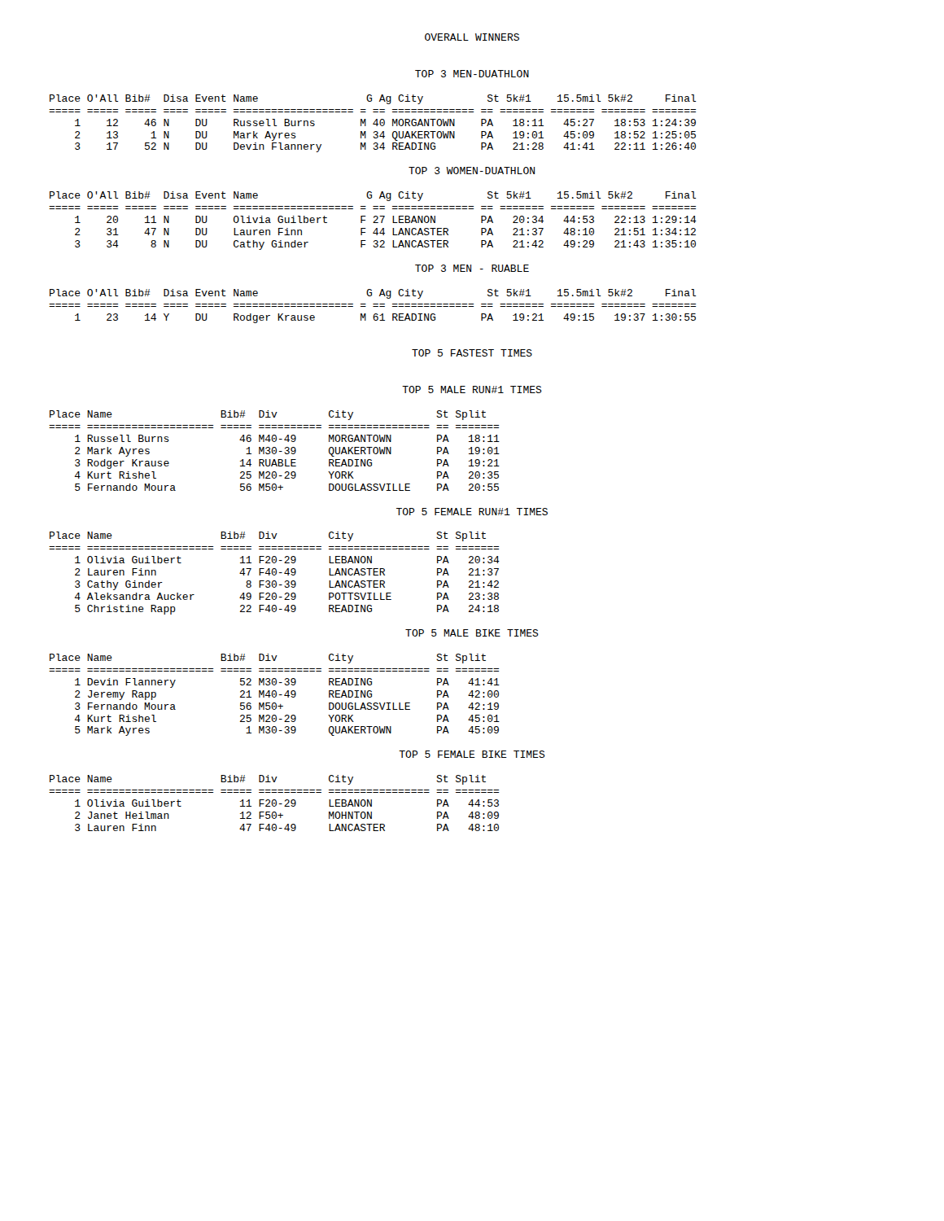OVERALL WINNERS
TOP 3 MEN-DUATHLON
Place O'All Bib#  Disa Event Name                 G Ag City          St 5k#1    15.5mil 5k#2     Final
===== ===== ===== ==== ===== =================== = == ============= == ======= ======= ======= =======
    1    12    46 N    DU    Russell Burns       M 40 MORGANTOWN    PA   18:11   45:27   18:53 1:24:39
    2    13     1 N    DU    Mark Ayres          M 34 QUAKERTOWN    PA   19:01   45:09   18:52 1:25:05
    3    17    52 N    DU    Devin Flannery      M 34 READING       PA   21:28   41:41   22:11 1:26:40
TOP 3 WOMEN-DUATHLON
Place O'All Bib#  Disa Event Name                 G Ag City          St 5k#1    15.5mil 5k#2     Final
===== ===== ===== ==== ===== =================== = == ============= == ======= ======= ======= =======
    1    20    11 N    DU    Olivia Guilbert     F 27 LEBANON       PA   20:34   44:53   22:13 1:29:14
    2    31    47 N    DU    Lauren Finn         F 44 LANCASTER     PA   21:37   48:10   21:51 1:34:12
    3    34     8 N    DU    Cathy Ginder        F 32 LANCASTER     PA   21:42   49:29   21:43 1:35:10
TOP 3 MEN - RUABLE
Place O'All Bib#  Disa Event Name                 G Ag City          St 5k#1    15.5mil 5k#2     Final
===== ===== ===== ==== ===== =================== = == ============= == ======= ======= ======= =======
    1    23    14 Y    DU    Rodger Krause       M 61 READING       PA   19:21   49:15   19:37 1:30:55
TOP 5 FASTEST TIMES
TOP 5 MALE RUN#1 TIMES
Place Name                 Bib#  Div        City             St Split
===== ==================== ===== ========== ================ == =======
    1 Russell Burns           46 M40-49     MORGANTOWN       PA   18:11
    2 Mark Ayres               1 M30-39     QUAKERTOWN       PA   19:01
    3 Rodger Krause           14 RUABLE     READING          PA   19:21
    4 Kurt Rishel             25 M20-29     YORK             PA   20:35
    5 Fernando Moura          56 M50+       DOUGLASSVILLE    PA   20:55
TOP 5 FEMALE RUN#1 TIMES
Place Name                 Bib#  Div        City             St Split
===== ==================== ===== ========== ================ == =======
    1 Olivia Guilbert         11 F20-29     LEBANON          PA   20:34
    2 Lauren Finn             47 F40-49     LANCASTER        PA   21:37
    3 Cathy Ginder             8 F30-39     LANCASTER        PA   21:42
    4 Aleksandra Aucker       49 F20-29     POTTSVILLE       PA   23:38
    5 Christine Rapp          22 F40-49     READING          PA   24:18
TOP 5 MALE BIKE TIMES
Place Name                 Bib#  Div        City             St Split
===== ==================== ===== ========== ================ == =======
    1 Devin Flannery          52 M30-39     READING          PA   41:41
    2 Jeremy Rapp             21 M40-49     READING          PA   42:00
    3 Fernando Moura          56 M50+       DOUGLASSVILLE    PA   42:19
    4 Kurt Rishel             25 M20-29     YORK             PA   45:01
    5 Mark Ayres               1 M30-39     QUAKERTOWN       PA   45:09
TOP 5 FEMALE BIKE TIMES
Place Name                 Bib#  Div        City             St Split
===== ==================== ===== ========== ================ == =======
    1 Olivia Guilbert         11 F20-29     LEBANON          PA   44:53
    2 Janet Heilman           12 F50+       MOHNTON          PA   48:09
    3 Lauren Finn             47 F40-49     LANCASTER        PA   48:10